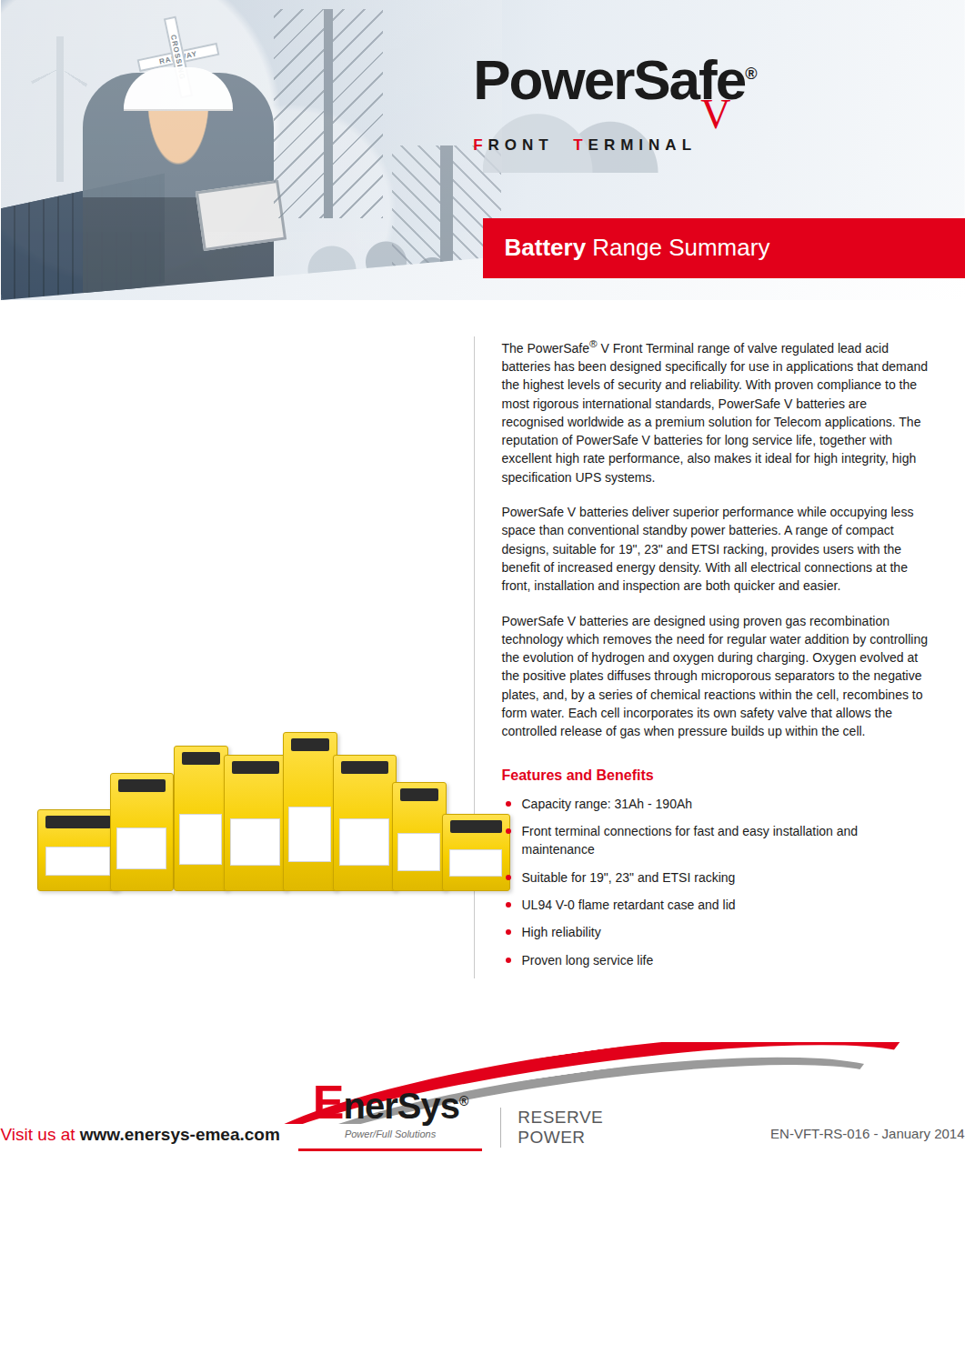RAILWAY CROSSING
PowerSafe®
V
FRONT TERMINAL
Battery Range Summary
The PowerSafe® V Front Terminal range of valve regulated lead acid batteries has been designed specifically for use in applications that demand the highest levels of security and reliability. With proven compliance to the most rigorous international standards, PowerSafe V batteries are recognised worldwide as a premium solution for Telecom applications. The reputation of PowerSafe V batteries for long service life, together with excellent high rate performance, also makes it ideal for high integrity, high specification UPS systems.
PowerSafe V batteries deliver superior performance while occupying less space than conventional standby power batteries. A range of compact designs, suitable for 19", 23" and ETSI racking, provides users with the benefit of increased energy density. With all electrical connections at the front, installation and inspection are both quicker and easier.
PowerSafe V batteries are designed using proven gas recombination technology which removes the need for regular water addition by controlling the evolution of hydrogen and oxygen during charging. Oxygen evolved at the positive plates diffuses through microporous separators to the negative plates, and, by a series of chemical reactions within the cell, recombines to form water. Each cell incorporates its own safety valve that allows the controlled release of gas when pressure builds up within the cell.
Features and Benefits
Capacity range: 31Ah - 190Ah
Front terminal connections for fast and easy installation and maintenance
Suitable for 19", 23" and ETSI racking
UL94 V-0 flame retardant case and lid
High reliability
Proven long service life
Visit us at www.enersys-emea.com
EnerSys®
Power/Full Solutions
RESERVE POWER
EN-VFT-RS-016 - January 2014